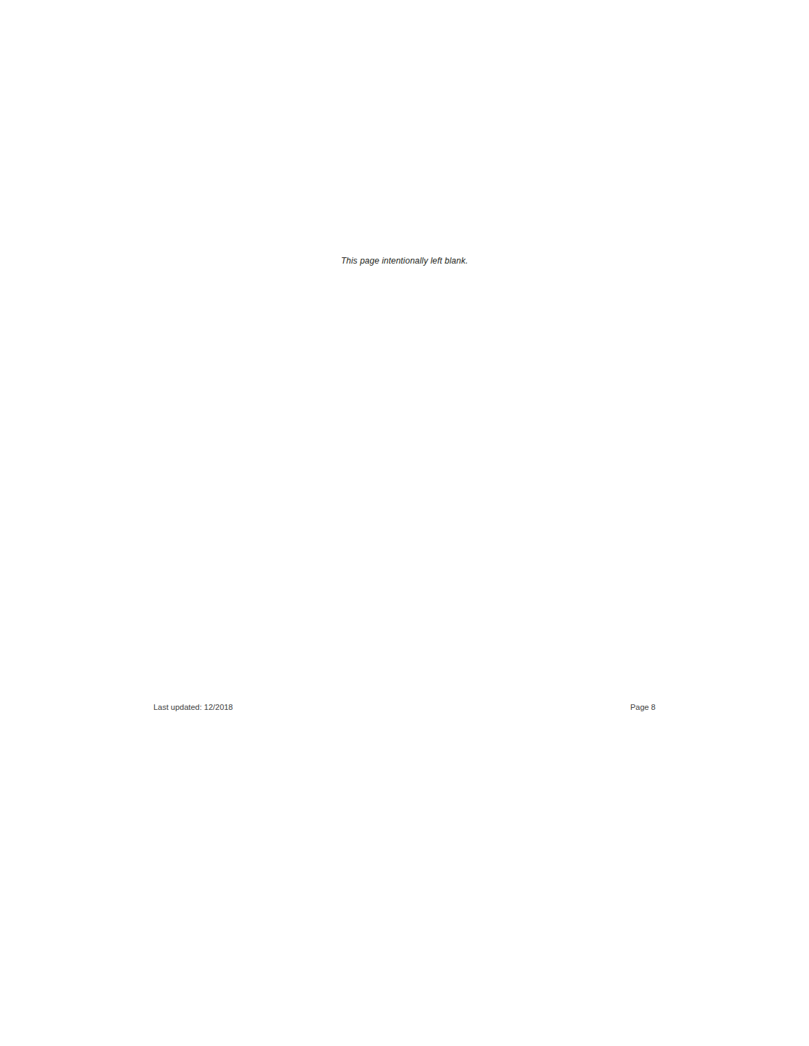This page intentionally left blank.
Last updated: 12/2018 Page 8